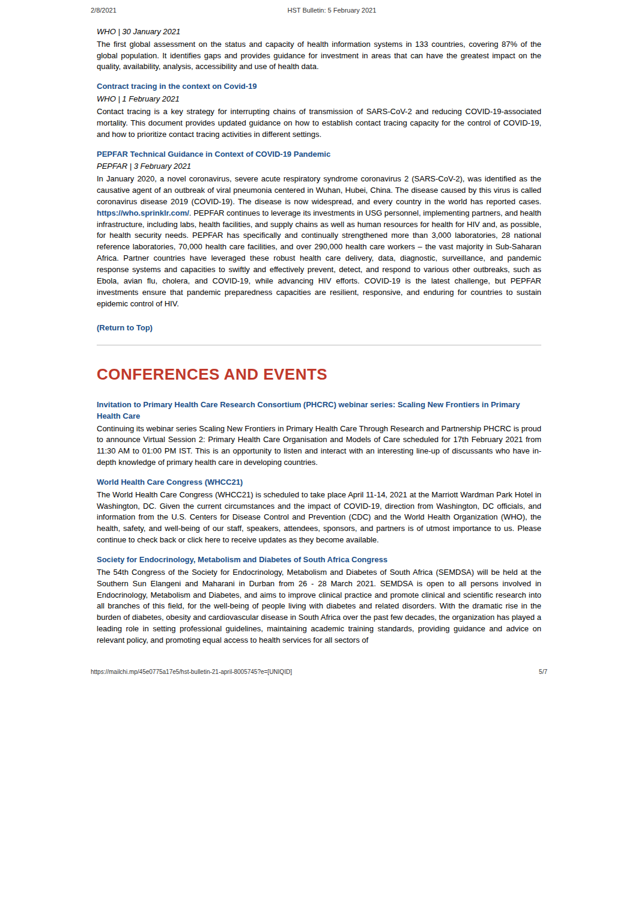2/8/2021
HST Bulletin: 5 February 2021
WHO | 30 January 2021
The first global assessment on the status and capacity of health information systems in 133 countries, covering 87% of the global population. It identifies gaps and provides guidance for investment in areas that can have the greatest impact on the quality, availability, analysis, accessibility and use of health data.
Contract tracing in the context on Covid-19
WHO | 1 February 2021
Contact tracing is a key strategy for interrupting chains of transmission of SARS-CoV-2 and reducing COVID-19-associated mortality. This document provides updated guidance on how to establish contact tracing capacity for the control of COVID-19, and how to prioritize contact tracing activities in different settings.
PEPFAR Technical Guidance in Context of COVID-19 Pandemic
PEPFAR | 3 February 2021
In January 2020, a novel coronavirus, severe acute respiratory syndrome coronavirus 2 (SARS-CoV-2), was identified as the causative agent of an outbreak of viral pneumonia centered in Wuhan, Hubei, China. The disease caused by this virus is called coronavirus disease 2019 (COVID-19). The disease is now widespread, and every country in the world has reported cases. https://who.sprinklr.com/. PEPFAR continues to leverage its investments in USG personnel, implementing partners, and health infrastructure, including labs, health facilities, and supply chains as well as human resources for health for HIV and, as possible, for health security needs. PEPFAR has specifically and continually strengthened more than 3,000 laboratories, 28 national reference laboratories, 70,000 health care facilities, and over 290,000 health care workers – the vast majority in Sub-Saharan Africa. Partner countries have leveraged these robust health care delivery, data, diagnostic, surveillance, and pandemic response systems and capacities to swiftly and effectively prevent, detect, and respond to various other outbreaks, such as Ebola, avian flu, cholera, and COVID-19, while advancing HIV efforts. COVID-19 is the latest challenge, but PEPFAR investments ensure that pandemic preparedness capacities are resilient, responsive, and enduring for countries to sustain epidemic control of HIV.
(Return to Top)
CONFERENCES AND EVENTS
Invitation to Primary Health Care Research Consortium (PHCRC) webinar series: Scaling New Frontiers in Primary Health Care
Continuing its webinar series Scaling New Frontiers in Primary Health Care Through Research and Partnership PHCRC is proud to announce Virtual Session 2: Primary Health Care Organisation and Models of Care scheduled for 17th February 2021 from 11:30 AM to 01:00 PM IST. This is an opportunity to listen and interact with an interesting line-up of discussants who have in-depth knowledge of primary health care in developing countries.
World Health Care Congress (WHCC21)
The World Health Care Congress (WHCC21) is scheduled to take place April 11-14, 2021 at the Marriott Wardman Park Hotel in Washington, DC. Given the current circumstances and the impact of COVID-19, direction from Washington, DC officials, and information from the U.S. Centers for Disease Control and Prevention (CDC) and the World Health Organization (WHO), the health, safety, and well-being of our staff, speakers, attendees, sponsors, and partners is of utmost importance to us. Please continue to check back or click here to receive updates as they become available.
Society for Endocrinology, Metabolism and Diabetes of South Africa Congress
The 54th Congress of the Society for Endocrinology, Metabolism and Diabetes of South Africa (SEMDSA) will be held at the Southern Sun Elangeni and Maharani in Durban from 26 - 28 March 2021. SEMDSA is open to all persons involved in Endocrinology, Metabolism and Diabetes, and aims to improve clinical practice and promote clinical and scientific research into all branches of this field, for the well-being of people living with diabetes and related disorders. With the dramatic rise in the burden of diabetes, obesity and cardiovascular disease in South Africa over the past few decades, the organization has played a leading role in setting professional guidelines, maintaining academic training standards, providing guidance and advice on relevant policy, and promoting equal access to health services for all sectors of
https://mailchi.mp/45e0775a17e5/hst-bulletin-21-april-8005745?e=[UNIQID]
5/7